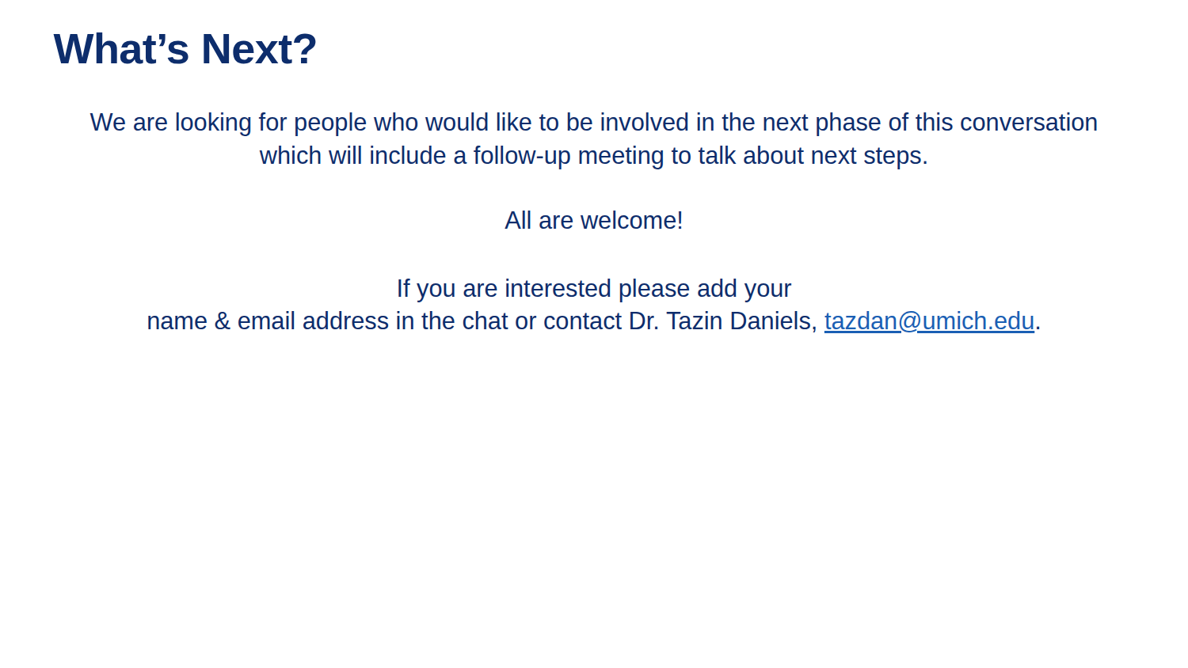What’s Next?
We are looking for people who would like to be involved in the next phase of this conversation which will include a follow-up meeting to talk about next steps.
All are welcome!
If you are interested please add your
name & email address in the chat or contact Dr. Tazin Daniels, tazdan@umich.edu.